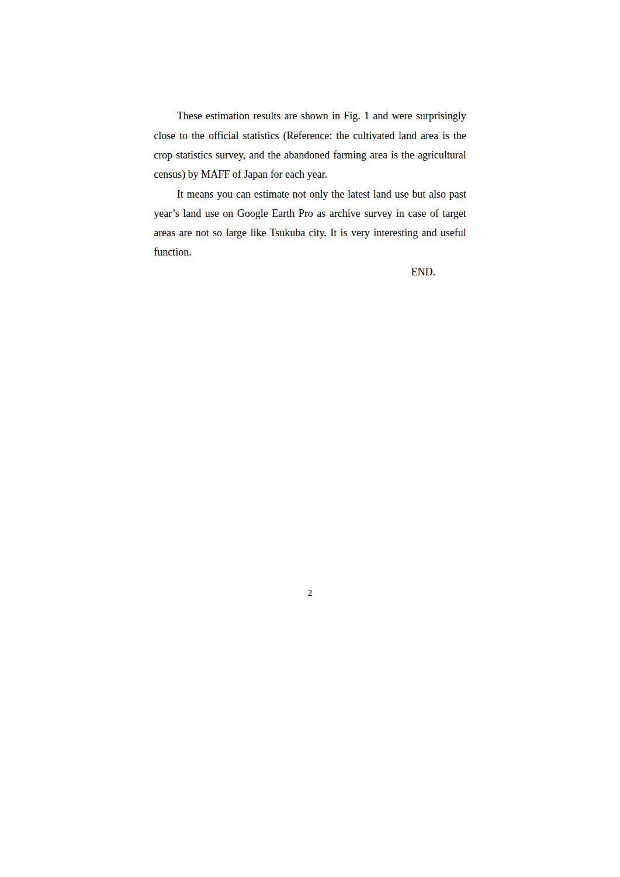These estimation results are shown in Fig. 1 and were surprisingly close to the official statistics (Reference: the cultivated land area is the crop statistics survey, and the abandoned farming area is the agricultural census) by MAFF of Japan for each year.
It means you can estimate not only the latest land use but also past year’s land use on Google Earth Pro as archive survey in case of target areas are not so large like Tsukuba city. It is very interesting and useful function.
END.
2